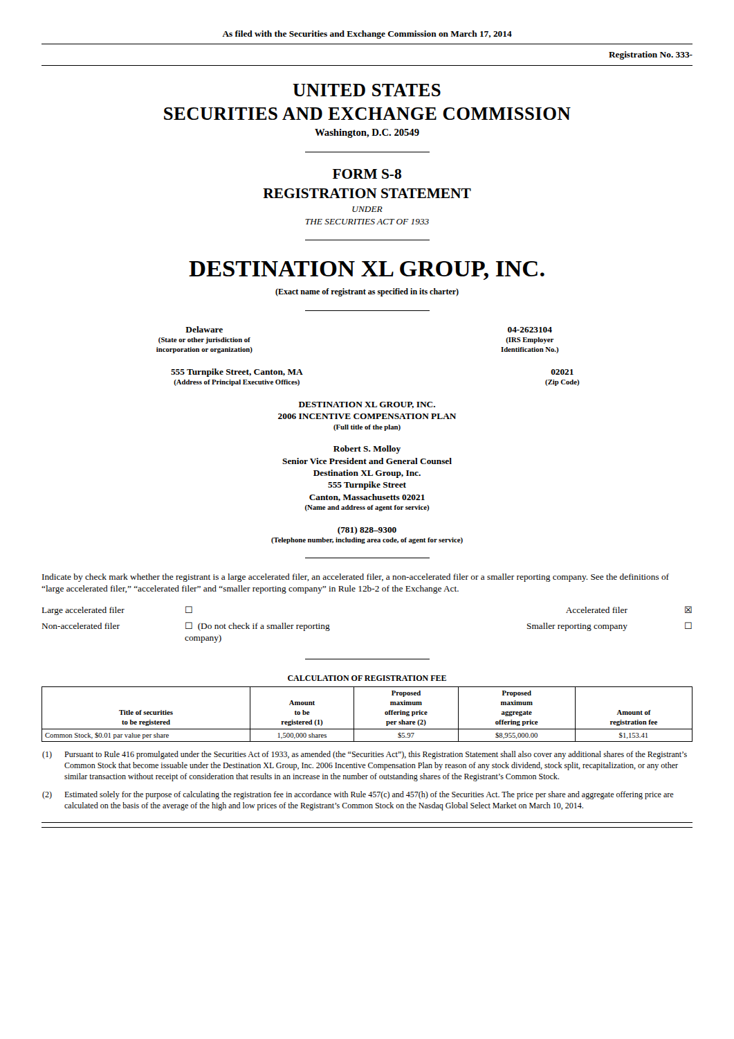As filed with the Securities and Exchange Commission on March 17, 2014
Registration No. 333-
UNITED STATES
SECURITIES AND EXCHANGE COMMISSION
Washington, D.C. 20549
FORM S-8
REGISTRATION STATEMENT
UNDER
THE SECURITIES ACT OF 1933
DESTINATION XL GROUP, INC.
(Exact name of registrant as specified in its charter)
| Delaware (State or other jurisdiction of incorporation or organization) | 04-2623104 (IRS Employer Identification No.) |
| 555 Turnpike Street, Canton, MA (Address of Principal Executive Offices) | 02021 (Zip Code) |
DESTINATION XL GROUP, INC.
2006 INCENTIVE COMPENSATION PLAN
(Full title of the plan)
Robert S. Molloy
Senior Vice President and General Counsel
Destination XL Group, Inc.
555 Turnpike Street
Canton, Massachusetts 02021
(Name and address of agent for service)
(781) 828–9300
(Telephone number, including area code, of agent for service)
Indicate by check mark whether the registrant is a large accelerated filer, an accelerated filer, a non-accelerated filer or a smaller reporting company. See the definitions of “large accelerated filer,” “accelerated filer” and “smaller reporting company” in Rule 12b-2 of the Exchange Act.
| Large accelerated filer | ☐ | Accelerated filer | ☒ |
| Non-accelerated filer | ☐ (Do not check if a smaller reporting company) | Smaller reporting company | ☐ |
CALCULATION OF REGISTRATION FEE
| Title of securities to be registered | Amount to be registered (1) | Proposed maximum offering price per share (2) | Proposed maximum aggregate offering price | Amount of registration fee |
| --- | --- | --- | --- | --- |
| Common Stock, $0.01 par value per share | 1,500,000 shares | $5.97 | $8,955,000.00 | $1,153.41 |
| (1) | Pursuant to Rule 416 promulgated under the Securities Act of 1933, as amended (the “Securities Act”), this Registration Statement shall also cover any additional shares of the Registrant’s Common Stock that become issuable under the Destination XL Group, Inc. 2006 Incentive Compensation Plan by reason of any stock dividend, stock split, recapitalization, or any other similar transaction without receipt of consideration that results in an increase in the number of outstanding shares of the Registrant’s Common Stock. |
| (2) | Estimated solely for the purpose of calculating the registration fee in accordance with Rule 457(c) and 457(h) of the Securities Act. The price per share and aggregate offering price are calculated on the basis of the average of the high and low prices of the Registrant’s Common Stock on the Nasdaq Global Select Market on March 10, 2014. |